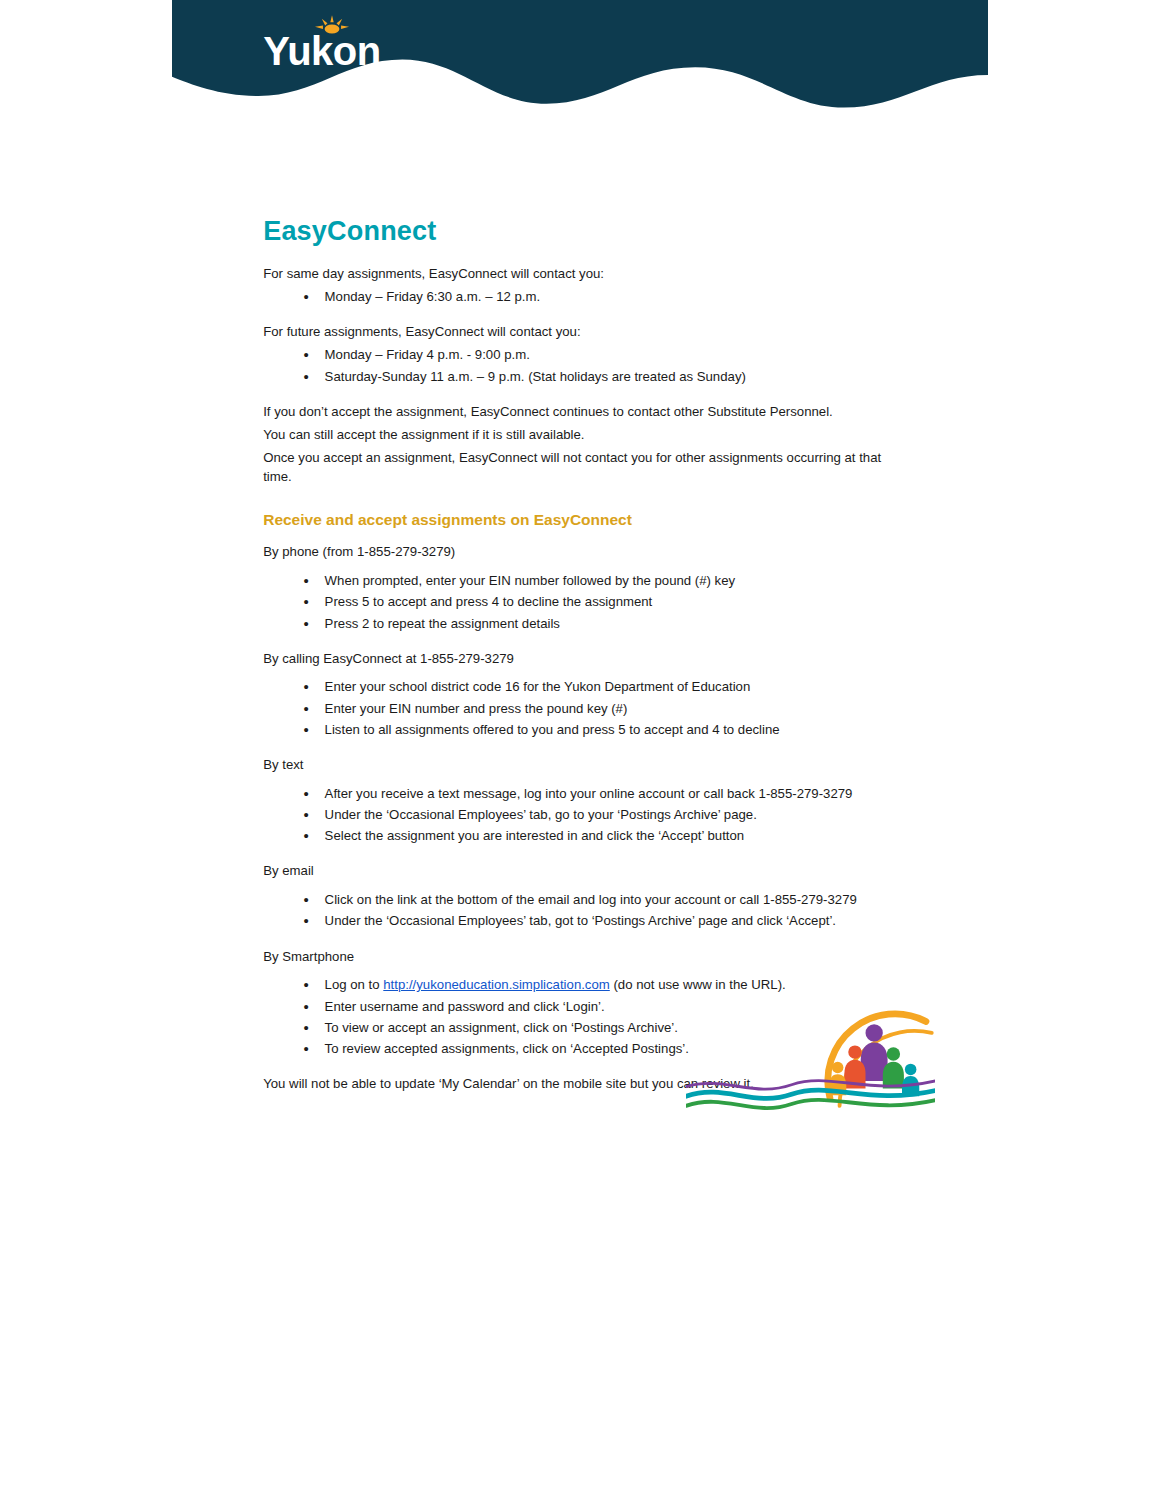Yukon
EasyConnect
For same day assignments, EasyConnect will contact you:
Monday – Friday 6:30 a.m. – 12 p.m.
For future assignments, EasyConnect will contact you:
Monday – Friday 4 p.m. - 9:00 p.m.
Saturday-Sunday 11 a.m. – 9 p.m. (Stat holidays are treated as Sunday)
If you don’t accept the assignment, EasyConnect continues to contact other Substitute Personnel.
You can still accept the assignment if it is still available.
Once you accept an assignment, EasyConnect will not contact you for other assignments occurring at that time.
Receive and accept assignments on EasyConnect
By phone (from 1-855-279-3279)
When prompted, enter your EIN number followed by the pound (#) key
Press 5 to accept and press 4 to decline the assignment
Press 2 to repeat the assignment details
By calling EasyConnect at 1-855-279-3279
Enter your school district code 16 for the Yukon Department of Education
Enter your EIN number and press the pound key (#)
Listen to all assignments offered to you and press 5 to accept and 4 to decline
By text
After you receive a text message, log into your online account or call back 1-855-279-3279
Under the ‘Occasional Employees’ tab, go to your ‘Postings Archive’ page.
Select the assignment you are interested in and click the ‘Accept’ button
By email
Click on the link at the bottom of the email and log into your account or call 1-855-279-3279
Under the ‘Occasional Employees’ tab, got to ‘Postings Archive’ page and click ‘Accept’.
By Smartphone
Log on to http://yukoneducation.simplication.com (do not use www in the URL).
Enter username and password and click ‘Login’.
To view or accept an assignment, click on ‘Postings Archive’.
To review accepted assignments, click on ‘Accepted Postings’.
You will not be able to update ‘My Calendar’ on the mobile site but you can review it.